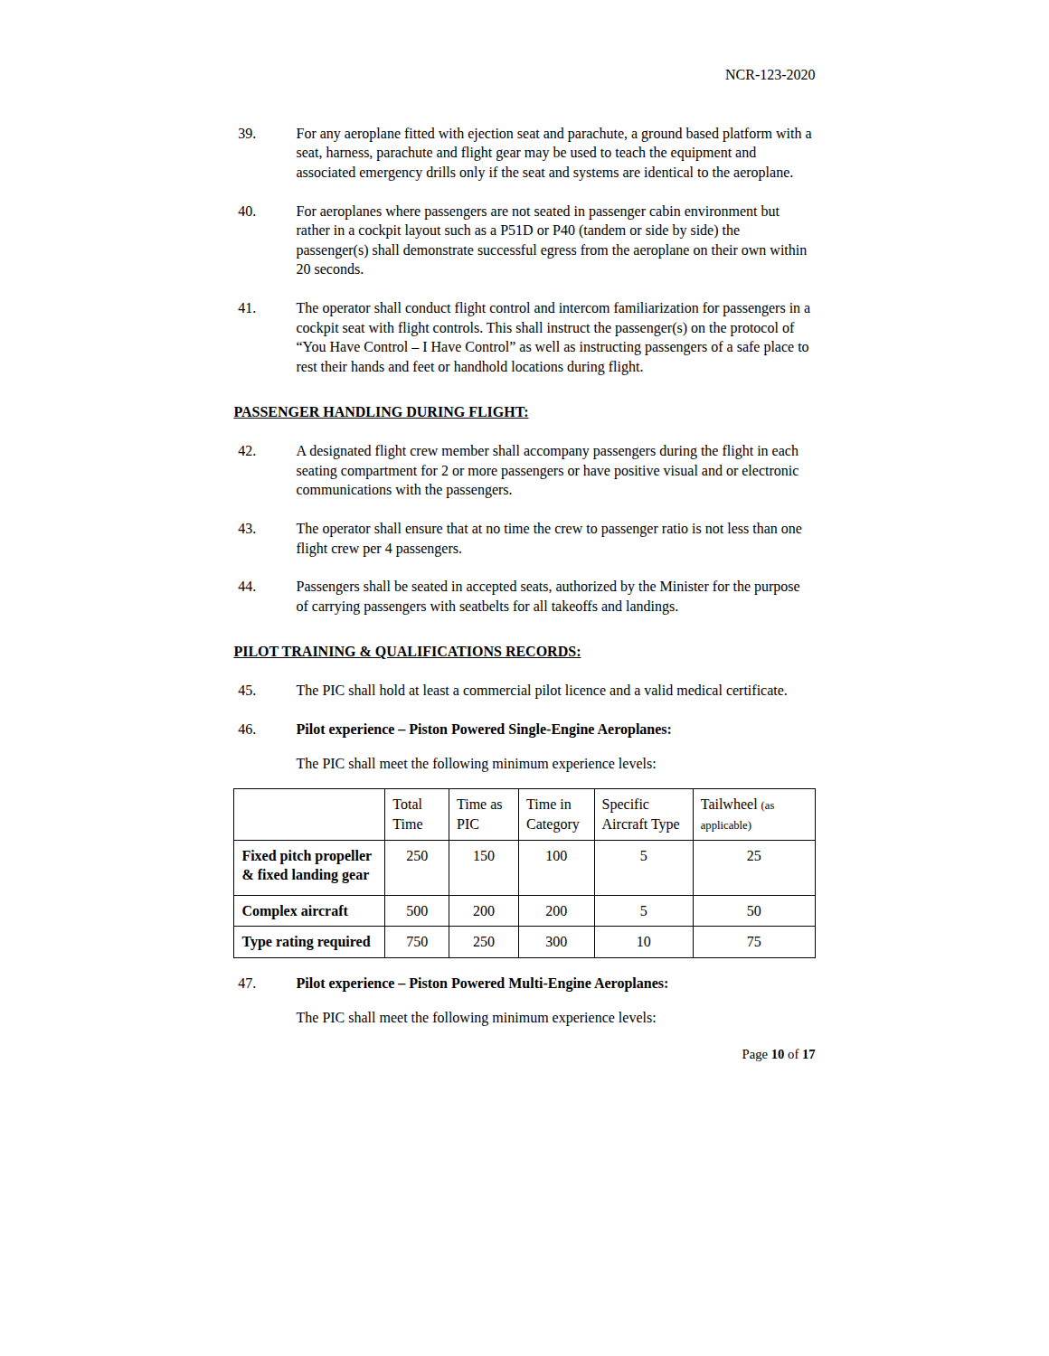NCR-123-2020
39. For any aeroplane fitted with ejection seat and parachute, a ground based platform with a seat, harness, parachute and flight gear may be used to teach the equipment and associated emergency drills only if the seat and systems are identical to the aeroplane.
40. For aeroplanes where passengers are not seated in passenger cabin environment but rather in a cockpit layout such as a P51D or P40 (tandem or side by side) the passenger(s) shall demonstrate successful egress from the aeroplane on their own within 20 seconds.
41. The operator shall conduct flight control and intercom familiarization for passengers in a cockpit seat with flight controls. This shall instruct the passenger(s) on the protocol of “You Have Control – I Have Control” as well as instructing passengers of a safe place to rest their hands and feet or handhold locations during flight.
PASSENGER HANDLING DURING FLIGHT:
42. A designated flight crew member shall accompany passengers during the flight in each seating compartment for 2 or more passengers or have positive visual and or electronic communications with the passengers.
43. The operator shall ensure that at no time the crew to passenger ratio is not less than one flight crew per 4 passengers.
44. Passengers shall be seated in accepted seats, authorized by the Minister for the purpose of carrying passengers with seatbelts for all takeoffs and landings.
PILOT TRAINING & QUALIFICATIONS RECORDS:
45. The PIC shall hold at least a commercial pilot licence and a valid medical certificate.
46. Pilot experience – Piston Powered Single-Engine Aeroplanes:
The PIC shall meet the following minimum experience levels:
| | Total Time | Time as PIC | Time in Category | Specific Aircraft Type | Tailwheel (as applicable) |
| --- | --- | --- | --- | --- | --- |
| Fixed pitch propeller & fixed landing gear | 250 | 150 | 100 | 5 | 25 |
| Complex aircraft | 500 | 200 | 200 | 5 | 50 |
| Type rating required | 750 | 250 | 300 | 10 | 75 |
47. Pilot experience – Piston Powered Multi-Engine Aeroplanes:
The PIC shall meet the following minimum experience levels:
Page 10 of 17